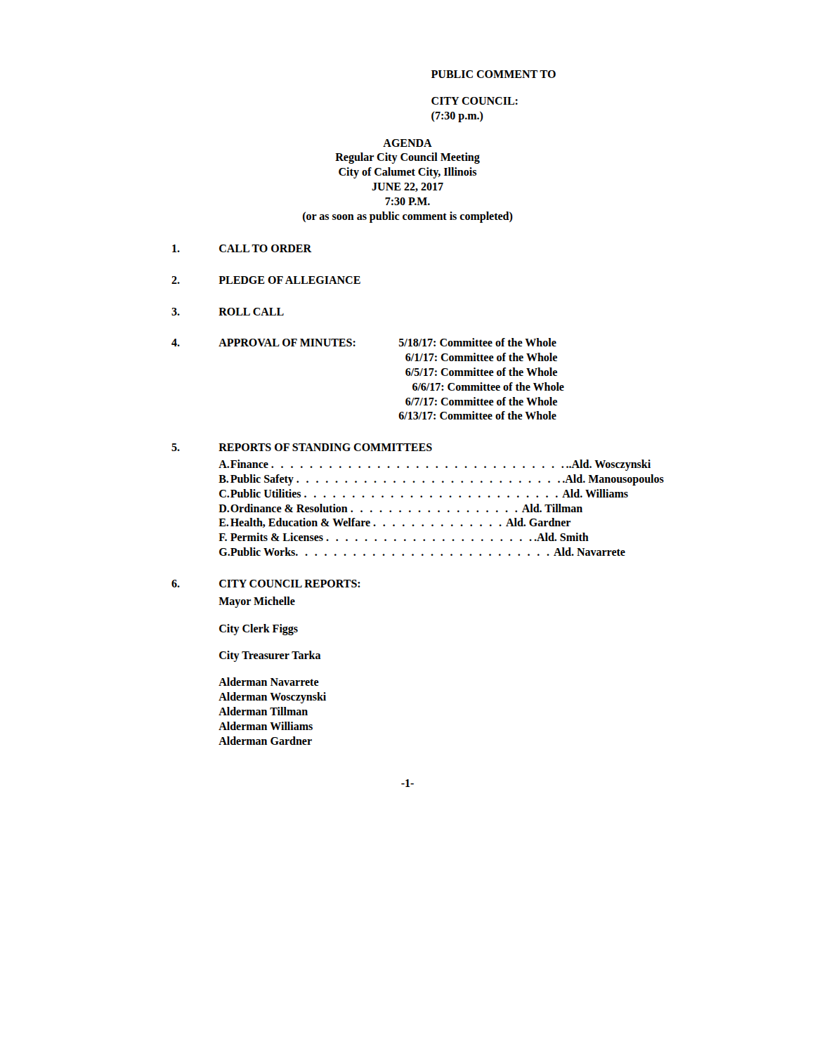PUBLIC COMMENT TO
CITY COUNCIL:
(7:30 p.m.)
AGENDA Regular City Council Meeting City of Calumet City, Illinois JUNE 22, 2017 7:30 P.M. (or as soon as public comment is completed)
1. CALL TO ORDER
2. PLEDGE OF ALLEGIANCE
3. ROLL CALL
4.
APPROVAL OF MINUTES:
5/18/17: Committee of the Whole
6/1/17: Committee of the Whole
6/5/17: Committee of the Whole
6/6/17: Committee of the Whole
6/7/17: Committee of the Whole
6/13/17: Committee of the Whole
5. REPORTS OF STANDING COMMITTEES
| A. | Finance . . . . . . . . . . . . . . . . . . . . . . . . . . . . . . . ..Ald. Wosczynski |
| B. | Public Safety . . . . . . . . . . . . . . . . . . . . . . . . . . . . .Ald. Manousopoulos |
| C. | Public Utilities . . . . . . . . . . . . . . . . . . . . . . . . . . . Ald. Williams |
| D. | Ordinance & Resolution . . . . . . . . . . . . . . . . . . Ald. Tillman |
| E. | Health, Education & Welfare . . . . . . . . . . . . . . Ald. Gardner |
| F. | Permits & Licenses . . . . . . . . . . . . . . . . . . . . . . .Ald. Smith |
| G. | Public Works . . . . . . . . . . . . . . . . . . . . . . . . . . . Ald. Navarrete |
6. CITY COUNCIL REPORTS:
Mayor Michelle
City Clerk Figgs
City Treasurer Tarka
Alderman Navarrete
Alderman Wosczynski
Alderman Tillman
Alderman Williams
Alderman Gardner
-1-